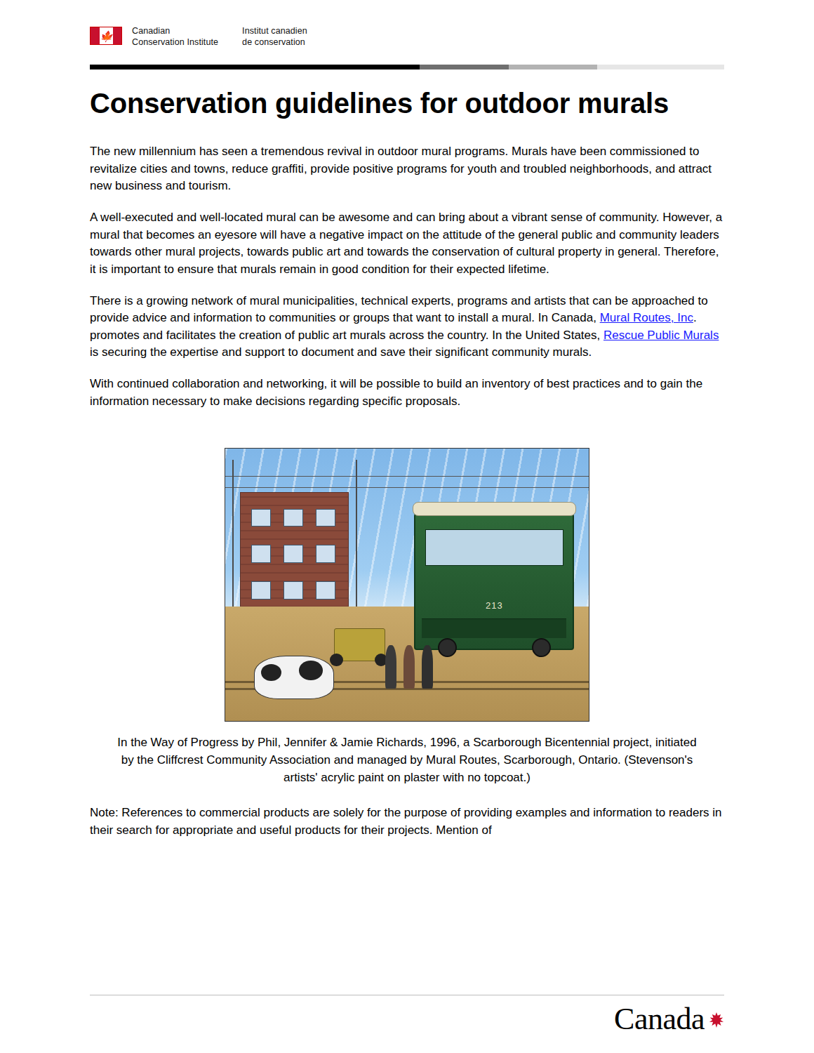🍁
Canadian Conservation Institute
Institut canadien de conservation
Conservation guidelines for outdoor murals
The new millennium has seen a tremendous revival in outdoor mural programs. Murals have been commissioned to revitalize cities and towns, reduce graffiti, provide positive programs for youth and troubled neighborhoods, and attract new business and tourism.
A well-executed and well-located mural can be awesome and can bring about a vibrant sense of community. However, a mural that becomes an eyesore will have a negative impact on the attitude of the general public and community leaders towards other mural projects, towards public art and towards the conservation of cultural property in general. Therefore, it is important to ensure that murals remain in good condition for their expected lifetime.
There is a growing network of mural municipalities, technical experts, programs and artists that can be approached to provide advice and information to communities or groups that want to install a mural. In Canada, Mural Routes, Inc. promotes and facilitates the creation of public art murals across the country. In the United States, Rescue Public Murals is securing the expertise and support to document and save their significant community murals.
With continued collaboration and networking, it will be possible to build an inventory of best practices and to gain the information necessary to make decisions regarding specific proposals.
213
In the Way of Progress by Phil, Jennifer & Jamie Richards, 1996, a Scarborough Bicentennial project, initiated by the Cliffcrest Community Association and managed by Mural Routes, Scarborough, Ontario. (Stevenson's artists' acrylic paint on plaster with no topcoat.)
Note: References to commercial products are solely for the purpose of providing examples and information to readers in their search for appropriate and useful products for their projects. Mention of
Canada